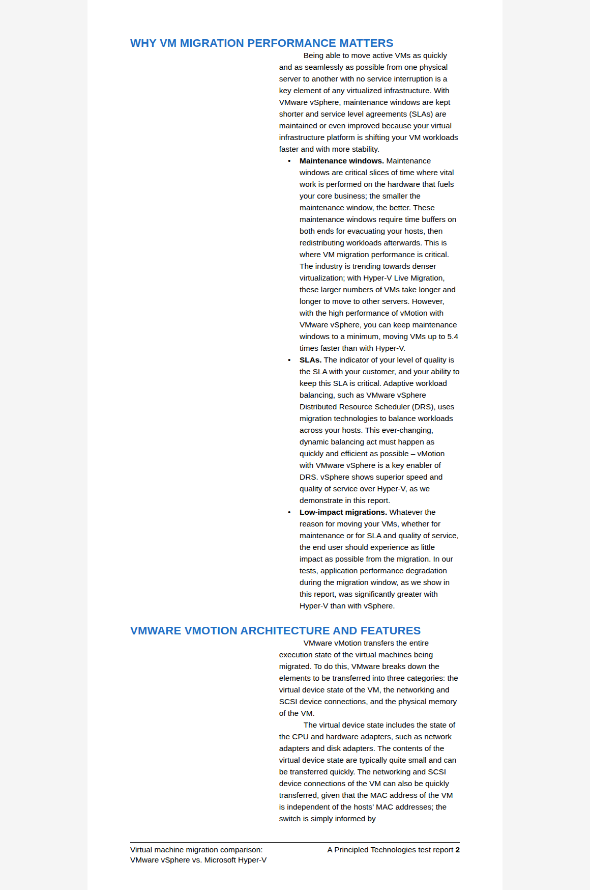WHY VM MIGRATION PERFORMANCE MATTERS
Being able to move active VMs as quickly and as seamlessly as possible from one physical server to another with no service interruption is a key element of any virtualized infrastructure. With VMware vSphere, maintenance windows are kept shorter and service level agreements (SLAs) are maintained or even improved because your virtual infrastructure platform is shifting your VM workloads faster and with more stability.
Maintenance windows. Maintenance windows are critical slices of time where vital work is performed on the hardware that fuels your core business; the smaller the maintenance window, the better. These maintenance windows require time buffers on both ends for evacuating your hosts, then redistributing workloads afterwards. This is where VM migration performance is critical. The industry is trending towards denser virtualization; with Hyper-V Live Migration, these larger numbers of VMs take longer and longer to move to other servers. However, with the high performance of vMotion with VMware vSphere, you can keep maintenance windows to a minimum, moving VMs up to 5.4 times faster than with Hyper-V.
SLAs. The indicator of your level of quality is the SLA with your customer, and your ability to keep this SLA is critical. Adaptive workload balancing, such as VMware vSphere Distributed Resource Scheduler (DRS), uses migration technologies to balance workloads across your hosts. This ever-changing, dynamic balancing act must happen as quickly and efficient as possible – vMotion with VMware vSphere is a key enabler of DRS. vSphere shows superior speed and quality of service over Hyper-V, as we demonstrate in this report.
Low-impact migrations. Whatever the reason for moving your VMs, whether for maintenance or for SLA and quality of service, the end user should experience as little impact as possible from the migration. In our tests, application performance degradation during the migration window, as we show in this report, was significantly greater with Hyper-V than with vSphere.
VMWARE VMOTION ARCHITECTURE AND FEATURES
VMware vMotion transfers the entire execution state of the virtual machines being migrated. To do this, VMware breaks down the elements to be transferred into three categories: the virtual device state of the VM, the networking and SCSI device connections, and the physical memory of the VM.
The virtual device state includes the state of the CPU and hardware adapters, such as network adapters and disk adapters. The contents of the virtual device state are typically quite small and can be transferred quickly. The networking and SCSI device connections of the VM can also be quickly transferred, given that the MAC address of the VM is independent of the hosts’ MAC addresses; the switch is simply informed by
Virtual machine migration comparison:
VMware vSphere vs. Microsoft Hyper-V
A Principled Technologies test report 2